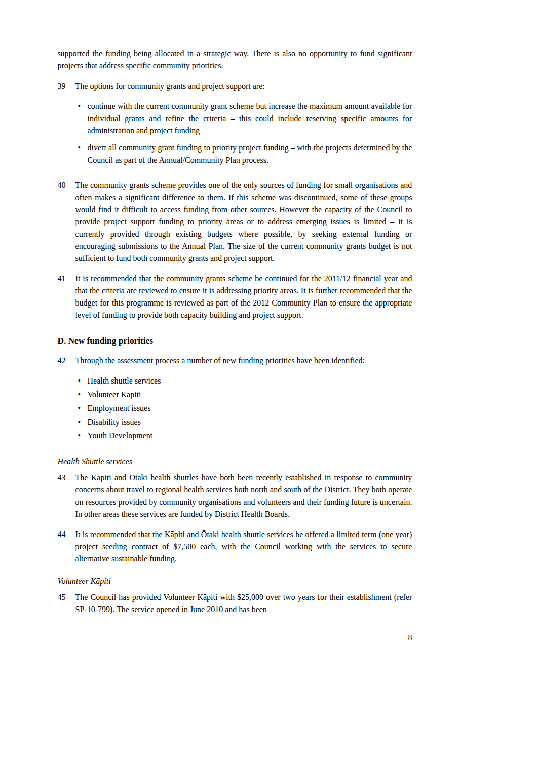supported the funding being allocated in a strategic way. There is also no opportunity to fund significant projects that address specific community priorities.
39
The options for community grants and project support are:
continue with the current community grant scheme but increase the maximum amount available for individual grants and refine the criteria – this could include reserving specific amounts for administration and project funding
divert all community grant funding to priority project funding – with the projects determined by the Council as part of the Annual/Community Plan process.
40
The community grants scheme provides one of the only sources of funding for small organisations and often makes a significant difference to them. If this scheme was discontinued, some of these groups would find it difficult to access funding from other sources. However the capacity of the Council to provide project support funding to priority areas or to address emerging issues is limited – it is currently provided through existing budgets where possible, by seeking external funding or encouraging submissions to the Annual Plan. The size of the current community grants budget is not sufficient to fund both community grants and project support.
41
It is recommended that the community grants scheme be continued for the 2011/12 financial year and that the criteria are reviewed to ensure it is addressing priority areas. It is further recommended that the budget for this programme is reviewed as part of the 2012 Community Plan to ensure the appropriate level of funding to provide both capacity building and project support.
D. New funding priorities
42
Through the assessment process a number of new funding priorities have been identified:
Health shuttle services
Volunteer Kāpiti
Employment issues
Disability issues
Youth Development
Health Shuttle services
43
The Kāpiti and Ōtaki health shuttles have both been recently established in response to community concerns about travel to regional health services both north and south of the District. They both operate on resources provided by community organisations and volunteers and their funding future is uncertain. In other areas these services are funded by District Health Boards.
44
It is recommended that the Kāpiti and Ōtaki health shuttle services be offered a limited term (one year) project seeding contract of $7,500 each, with the Council working with the services to secure alternative sustainable funding.
Volunteer Kāpiti
45
The Council has provided Volunteer Kāpiti with $25,000 over two years for their establishment (refer SP-10-799). The service opened in June 2010 and has been
8